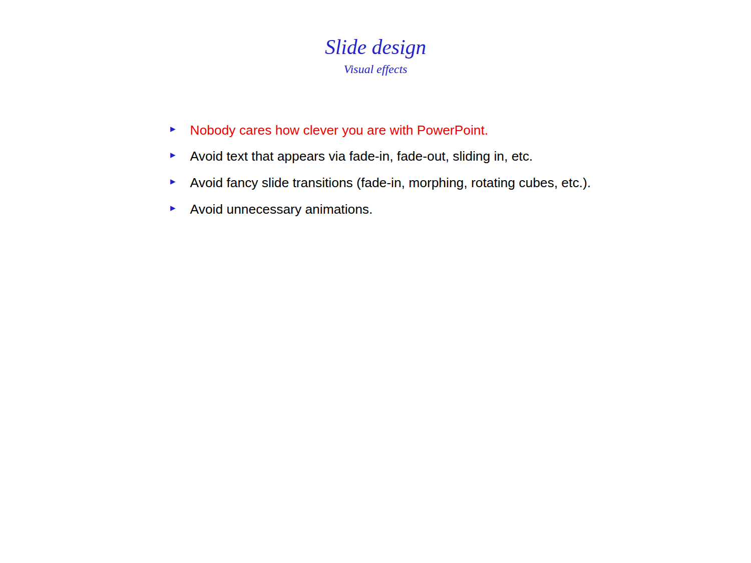Slide design
Visual effects
Nobody cares how clever you are with PowerPoint.
Avoid text that appears via fade-in, fade-out, sliding in, etc.
Avoid fancy slide transitions (fade-in, morphing, rotating cubes, etc.).
Avoid unnecessary animations.